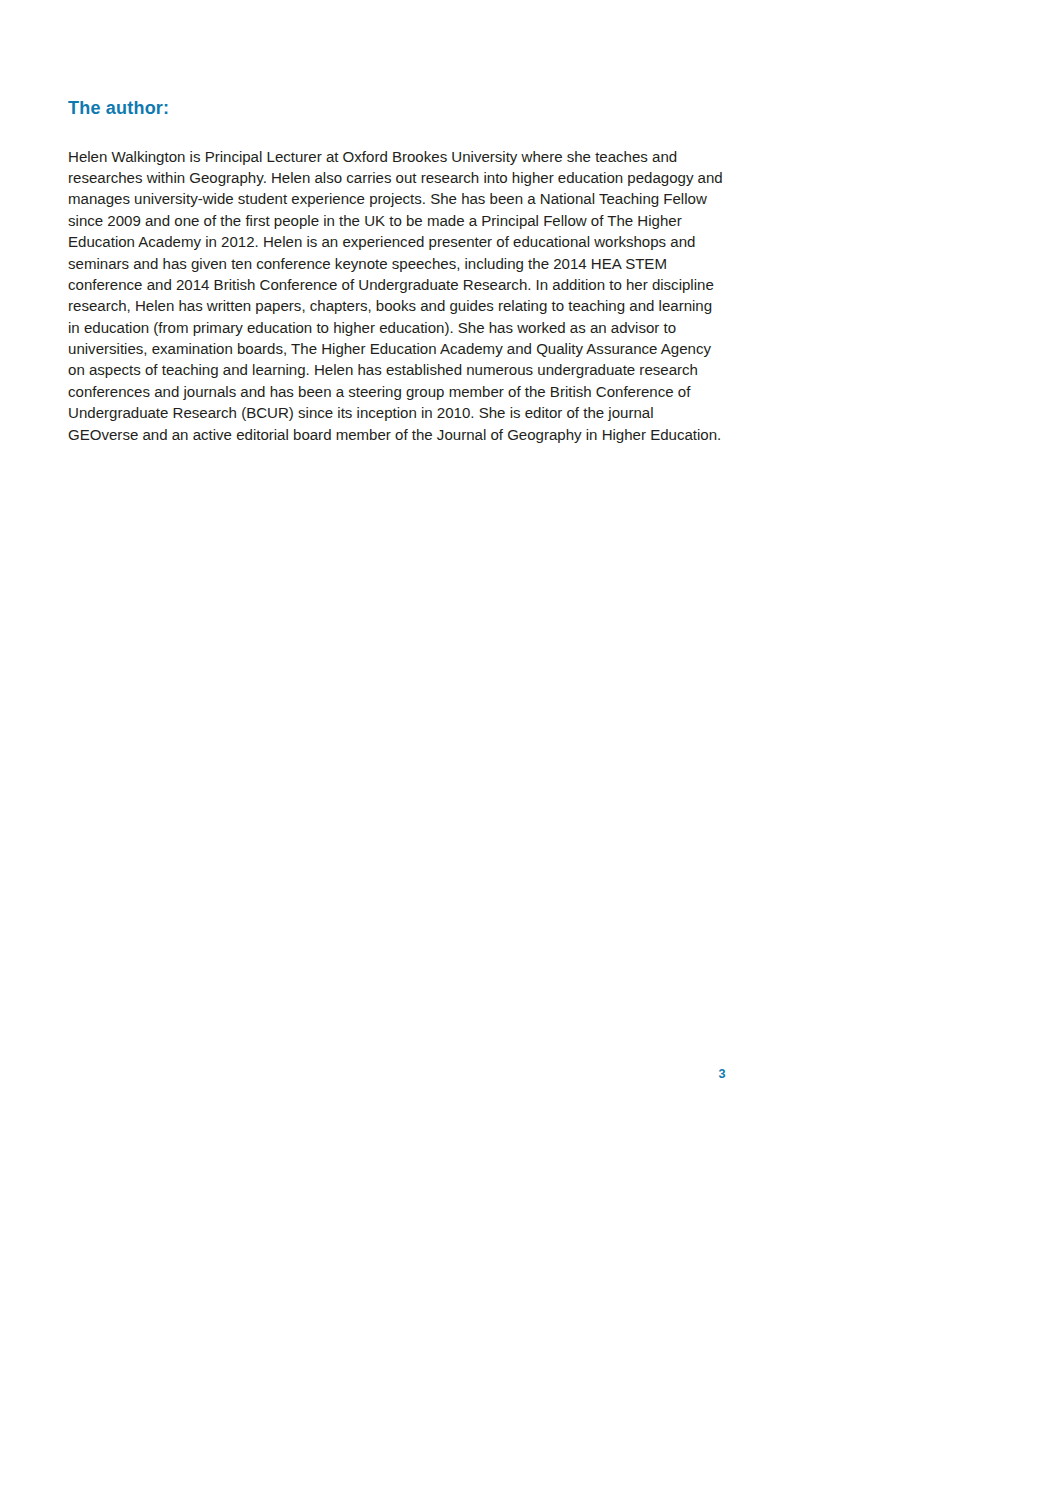The author:
Helen Walkington is Principal Lecturer at Oxford Brookes University where she teaches and researches within Geography. Helen also carries out research into higher education pedagogy and manages university-wide student experience projects. She has been a National Teaching Fellow since 2009 and one of the first people in the UK to be made a Principal Fellow of The Higher Education Academy in 2012. Helen is an experienced presenter of educational workshops and seminars and has given ten conference keynote speeches, including the 2014 HEA STEM conference and 2014 British Conference of Undergraduate Research. In addition to her discipline research, Helen has written papers, chapters, books and guides relating to teaching and learning in education (from primary education to higher education). She has worked as an advisor to universities, examination boards, The Higher Education Academy and Quality Assurance Agency on aspects of teaching and learning. Helen has established numerous undergraduate research conferences and journals and has been a steering group member of the British Conference of Undergraduate Research (BCUR) since its inception in 2010. She is editor of the journal GEOverse and an active editorial board member of the Journal of Geography in Higher Education.
3